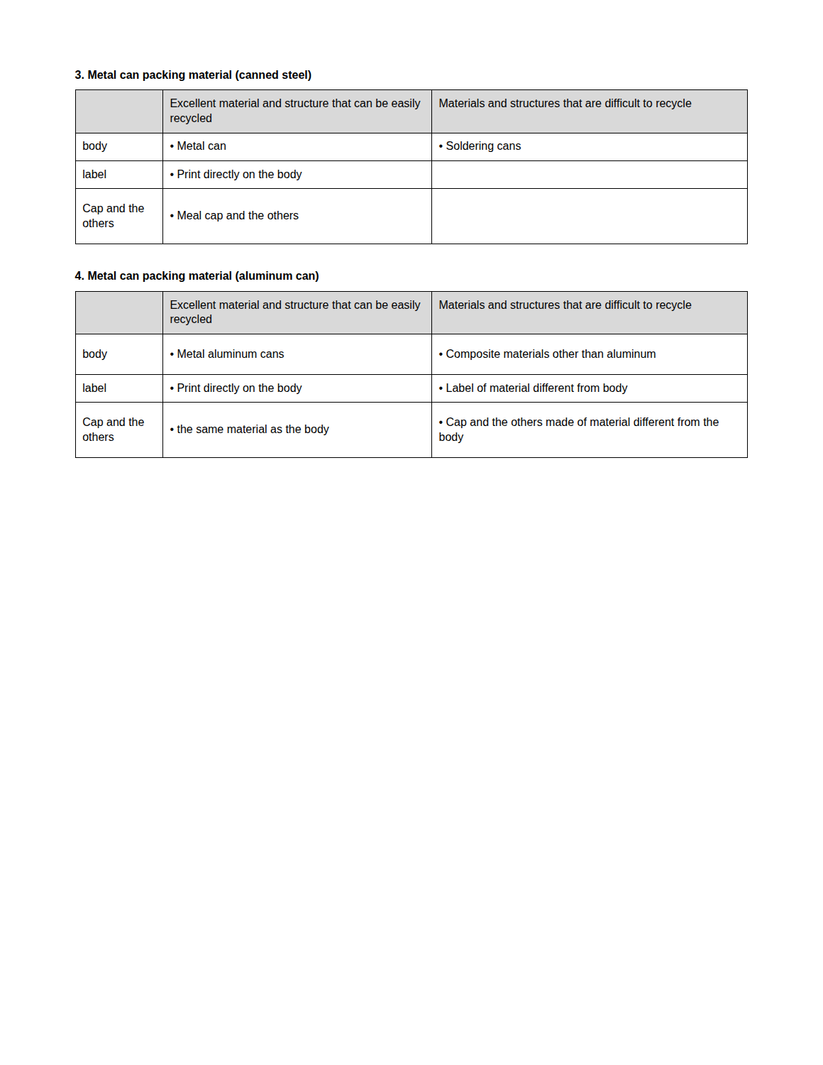3. Metal can packing material (canned steel)
| | Excellent material and structure that can be easily recycled | Materials and structures that are difficult to recycle |
| --- | --- | --- |
| body | Metal can | Soldering cans |
| label | Print directly on the body | |
| Cap and the others | Meal cap and the others | |
4. Metal can packing material (aluminum can)
| | Excellent material and structure that can be easily recycled | Materials and structures that are difficult to recycle |
| --- | --- | --- |
| body | Metal aluminum cans | Composite materials other than aluminum |
| label | Print directly on the body | Label of material different from body |
| Cap and the others | the same material as the body | Cap and the others made of material different from the body |